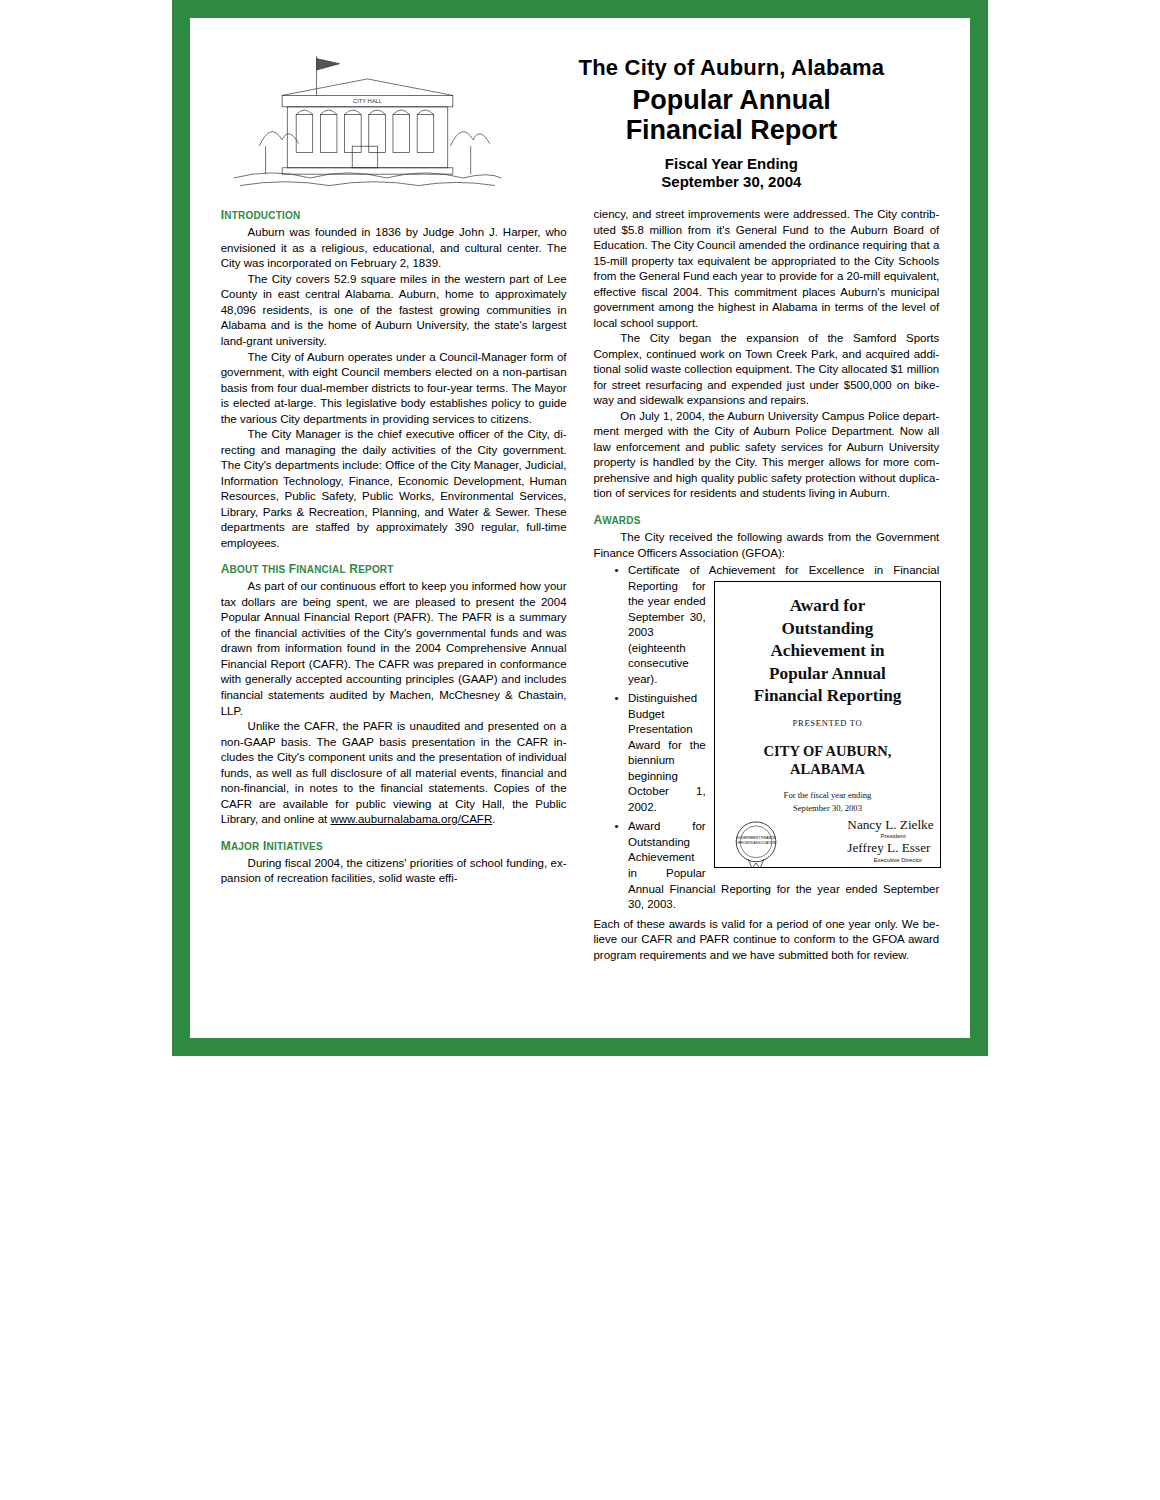The City of Auburn, Alabama
Popular Annual
Financial Report
Fiscal Year Ending
September 30, 2004
INTRODUCTION
Auburn was founded in 1836 by Judge John J. Harper, who envisioned it as a religious, educational, and cultural center. The City was incorporated on February 2, 1839.
The City covers 52.9 square miles in the western part of Lee County in east central Alabama. Auburn, home to approximately 48,096 residents, is one of the fastest growing communities in Alabama and is the home of Auburn University, the state's largest land-grant university.
The City of Auburn operates under a Council-Manager form of government, with eight Council members elected on a non-partisan basis from four dual-member districts to four-year terms. The Mayor is elected at-large. This legislative body establishes policy to guide the various City departments in providing services to citizens.
The City Manager is the chief executive officer of the City, directing and managing the daily activities of the City government. The City's departments include: Office of the City Manager, Judicial, Information Technology, Finance, Economic Development, Human Resources, Public Safety, Public Works, Environmental Services, Library, Parks & Recreation, Planning, and Water & Sewer. These departments are staffed by approximately 390 regular, full-time employees.
ABOUT THIS FINANCIAL REPORT
As part of our continuous effort to keep you informed how your tax dollars are being spent, we are pleased to present the 2004 Popular Annual Financial Report (PAFR). The PAFR is a summary of the financial activities of the City's governmental funds and was drawn from information found in the 2004 Comprehensive Annual Financial Report (CAFR). The CAFR was prepared in conformance with generally accepted accounting principles (GAAP) and includes financial statements audited by Machen, McChesney & Chastain, LLP.
Unlike the CAFR, the PAFR is unaudited and presented on a non-GAAP basis. The GAAP basis presentation in the CAFR includes the City's component units and the presentation of individual funds, as well as full disclosure of all material events, financial and non-financial, in notes to the financial statements. Copies of the CAFR are available for public viewing at City Hall, the Public Library, and online at www.auburnalabama.org/CAFR.
MAJOR INITIATIVES
During fiscal 2004, the citizens' priorities of school funding, expansion of recreation facilities, solid waste effi-
ciency, and street improvements were addressed. The City contributed $5.8 million from it's General Fund to the Auburn Board of Education. The City Council amended the ordinance requiring that a 15-mill property tax equivalent be appropriated to the City Schools from the General Fund each year to provide for a 20-mill equivalent, effective fiscal 2004. This commitment places Auburn's municipal government among the highest in Alabama in terms of the level of local school support.
The City began the expansion of the Samford Sports Complex, continued work on Town Creek Park, and acquired additional solid waste collection equipment. The City allocated $1 million for street resurfacing and expended just under $500,000 on bikeway and sidewalk expansions and repairs.
On July 1, 2004, the Auburn University Campus Police department merged with the City of Auburn Police Department. Now all law enforcement and public safety services for Auburn University property is handled by the City. This merger allows for more comprehensive and high quality public safety protection without duplication of services for residents and students living in Auburn.
AWARDS
The City received the following awards from the Government Finance Officers Association (GFOA):
Certificate of Achievement for Excellence in Financial
Reporting for the year ended September 30, 2003 (eighteenth consecutive year).
Distinguished Budget Presentation Award for the biennium beginning October 1, 2002.
Award for Outstanding Achievement in Popular Annual Financial Reporting for the year ended September 30, 2003.
Each of these awards is valid for a period of one year only. We believe our CAFR and PAFR continue to conform to the GFOA award program requirements and we have submitted both for review.